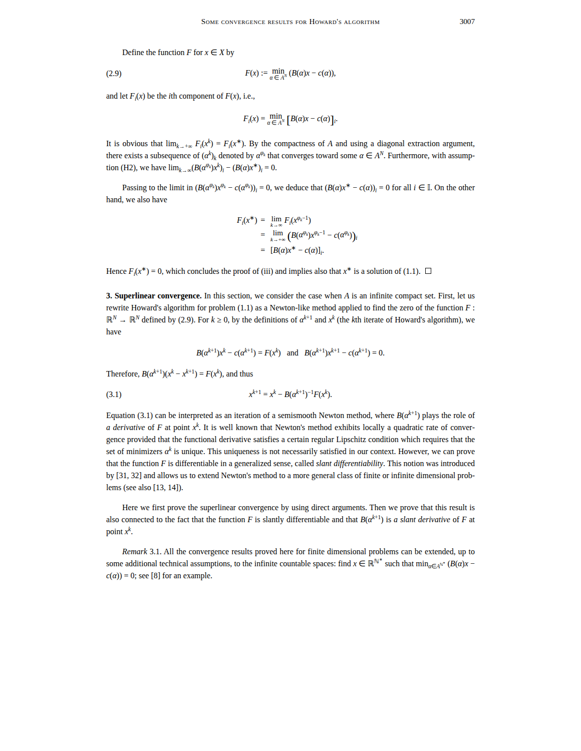Some convergence results for Howard's algorithm 3007
Define the function F for x ∈ X by
(2.9)
F(x) := min α ∈ AN (B(α)x − c(α)),
and let Fi(x) be the ith component of F(x), i.e.,
Fi(x) = min α ∈ AN [B(α)x − c(α)]i.
It is obvious that limk→+∞ Fi(xk) = Fi(x∗). By the compactness of A and using a diagonal extraction argument, there exists a subsequence of (αk)k denoted by αφk that converges toward some α ∈ AN. Furthermore, with assumption (H2), we have limk→∞(B(αφk)xk)i − (B(α)x∗)i = 0.
Passing to the limit in (B(αφk)xφk − c(αφk))i = 0, we deduce that (B(α)x∗ − c(α))i = 0 for all i ∈ 𝕀. On the other hand, we also have
Fi(x∗)= lim k→∞ Fi(xφk−1) = lim k→+∞ (B(αφk)xφk−1 − c(αφk))i = [B(α)x∗ − c(α)]i.
Hence Fi(x∗) = 0, which concludes the proof of (iii) and implies also that x∗ is a solution of (1.1).
3. Superlinear convergence.
In this section, we consider the case when A is an infinite compact set. First, let us rewrite Howard's algorithm for problem (1.1) as a Newton-like method applied to find the zero of the function F : ℝN → ℝN defined by (2.9). For k ≥ 0, by the definitions of αk+1 and xk (the kth iterate of Howard's algorithm), we have
B(αk+1)xk − c(αk+1) = F(xk) and B(αk+1)xk+1 − c(αk+1) = 0.
Therefore, B(αk+1)(xk − xk+1) = F(xk), and thus
(3.1)
xk+1 = xk − B(αk+1)−1F(xk).
Equation (3.1) can be interpreted as an iteration of a semismooth Newton method, where B(αk+1) plays the role of a derivative of F at point xk. It is well known that Newton's method exhibits locally a quadratic rate of convergence provided that the functional derivative satisfies a certain regular Lipschitz condition which requires that the set of minimizers αk is unique. This uniqueness is not necessarily satisfied in our context. However, we can prove that the function F is differentiable in a generalized sense, called slant differentiability. This notion was introduced by [31, 32] and allows us to extend Newton's method to a more general class of finite or infinite dimensional problems (see also [13, 14]).
Here we first prove the superlinear convergence by using direct arguments. Then we prove that this result is also connected to the fact that the function F is slantly differentiable and that B(αk+1) is a slant derivative of F at point xk.
Remark 3.1. All the convergence results proved here for finite dimensional problems can be extended, up to some additional technical assumptions, to the infinite countable spaces: find x ∈ ℝℕ∗ such that minα∈Aℕ∗ (B(α)x − c(α)) = 0; see [8] for an example.